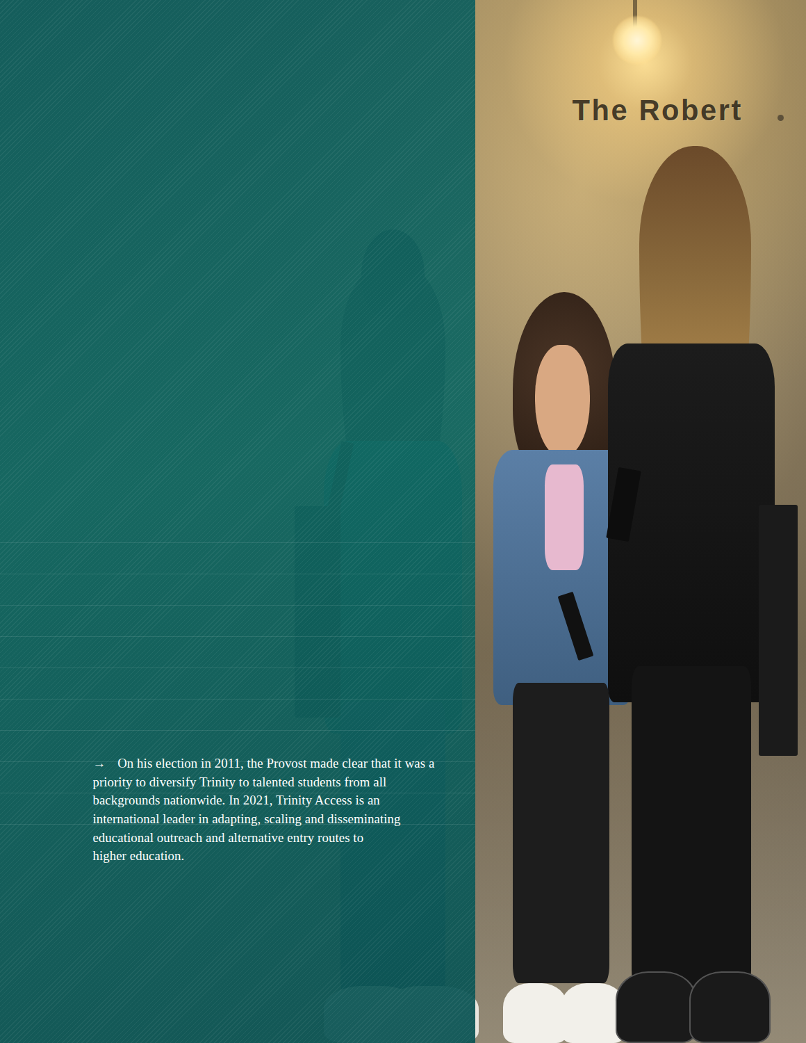The Robert
→On his election in 2011, the Provost made clear that it was a priority to diversify Trinity to talented students from all backgrounds nationwide. In 2021, Trinity Access is an international leader in adapting, scaling and disseminating educational outreach and alternative entry routes to higher education.